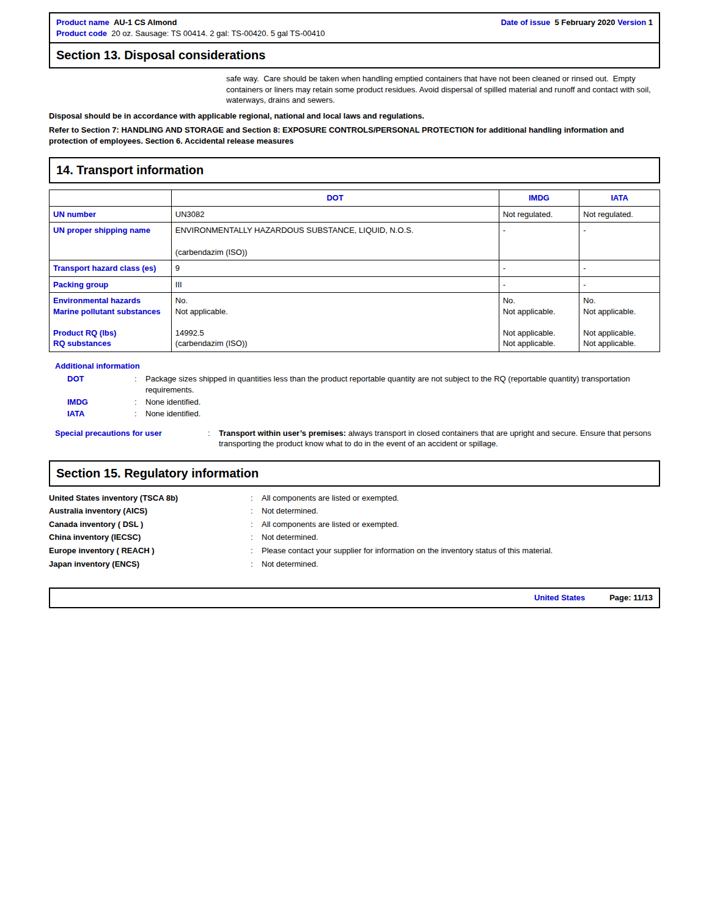Product name AU-1 CS Almond
Date of issue 5 February 2020 Version 1
Product code 20 oz. Sausage: TS 00414. 2 gal: TS-00420. 5 gal TS-00410
Section 13. Disposal considerations
safe way. Care should be taken when handling emptied containers that have not been cleaned or rinsed out. Empty containers or liners may retain some product residues. Avoid dispersal of spilled material and runoff and contact with soil, waterways, drains and sewers.
Disposal should be in accordance with applicable regional, national and local laws and regulations.
Refer to Section 7: HANDLING AND STORAGE and Section 8: EXPOSURE CONTROLS/PERSONAL PROTECTION for additional handling information and protection of employees. Section 6. Accidental release measures
14. Transport information
| | DOT | IMDG | IATA |
| --- | --- | --- | --- |
| UN number | UN3082 | Not regulated. | Not regulated. |
| UN proper shipping name | ENVIRONMENTALLY HAZARDOUS SUBSTANCE, LIQUID, N.O.S. (carbendazim (ISO)) | - | - |
| Transport hazard class (es) | 9 | - | - |
| Packing group | III | - | - |
| Environmental hazards Marine pollutant substances Product RQ (lbs) RQ substances | No. Not applicable. 14992.5 (carbendazim (ISO)) | No. Not applicable. Not applicable. Not applicable. | No. Not applicable. Not applicable. Not applicable. |
Additional information
DOT
:
Package sizes shipped in quantities less than the product reportable quantity are not subject to the RQ (reportable quantity) transportation requirements.
IMDG
:
None identified.
IATA
:
None identified.
Special precautions for user
:
Transport within user’s premises: always transport in closed containers that are upright and secure. Ensure that persons transporting the product know what to do in the event of an accident or spillage.
Section 15. Regulatory information
United States inventory (TSCA 8b)
:
All components are listed or exempted.
Australia inventory (AICS)
:
Not determined.
Canada inventory ( DSL )
:
All components are listed or exempted.
China inventory (IECSC)
:
Not determined.
Europe inventory ( REACH )
:
Please contact your supplier for information on the inventory status of this material.
Japan inventory (ENCS)
:
Not determined.
United States
Page: 11/13